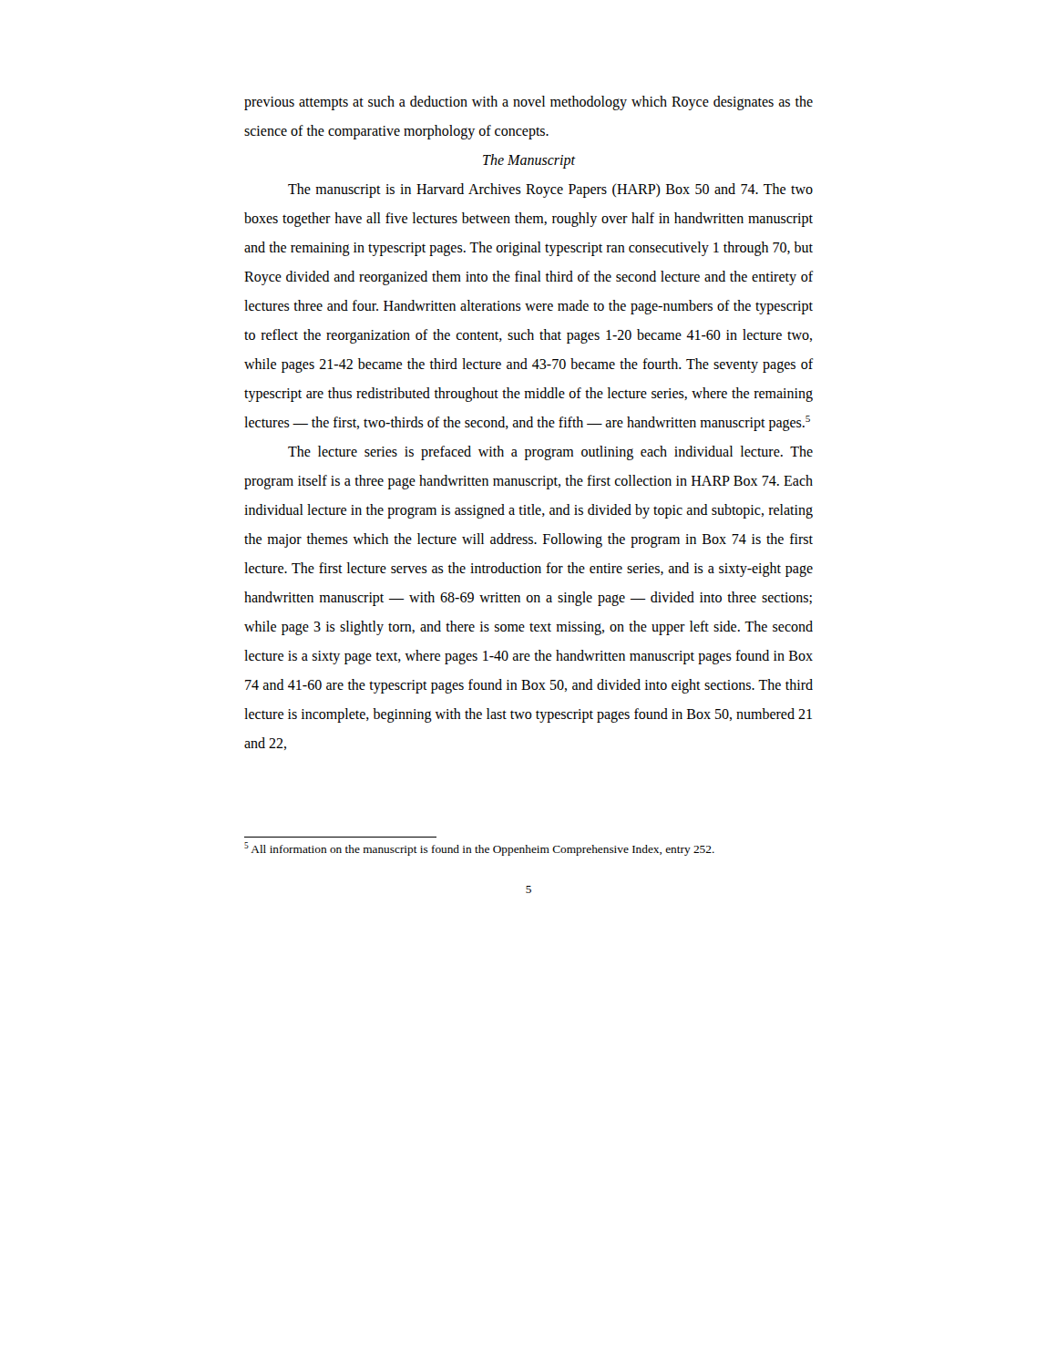previous attempts at such a deduction with a novel methodology which Royce designates as the science of the comparative morphology of concepts.
The Manuscript
The manuscript is in Harvard Archives Royce Papers (HARP) Box 50 and 74. The two boxes together have all five lectures between them, roughly over half in handwritten manuscript and the remaining in typescript pages. The original typescript ran consecutively 1 through 70, but Royce divided and reorganized them into the final third of the second lecture and the entirety of lectures three and four. Handwritten alterations were made to the page-numbers of the typescript to reflect the reorganization of the content, such that pages 1-20 became 41-60 in lecture two, while pages 21-42 became the third lecture and 43-70 became the fourth. The seventy pages of typescript are thus redistributed throughout the middle of the lecture series, where the remaining lectures — the first, two-thirds of the second, and the fifth — are handwritten manuscript pages.5
The lecture series is prefaced with a program outlining each individual lecture. The program itself is a three page handwritten manuscript, the first collection in HARP Box 74. Each individual lecture in the program is assigned a title, and is divided by topic and subtopic, relating the major themes which the lecture will address. Following the program in Box 74 is the first lecture. The first lecture serves as the introduction for the entire series, and is a sixty-eight page handwritten manuscript — with 68-69 written on a single page — divided into three sections; while page 3 is slightly torn, and there is some text missing, on the upper left side. The second lecture is a sixty page text, where pages 1-40 are the handwritten manuscript pages found in Box 74 and 41-60 are the typescript pages found in Box 50, and divided into eight sections. The third lecture is incomplete, beginning with the last two typescript pages found in Box 50, numbered 21 and 22,
5 All information on the manuscript is found in the Oppenheim Comprehensive Index, entry 252.
5